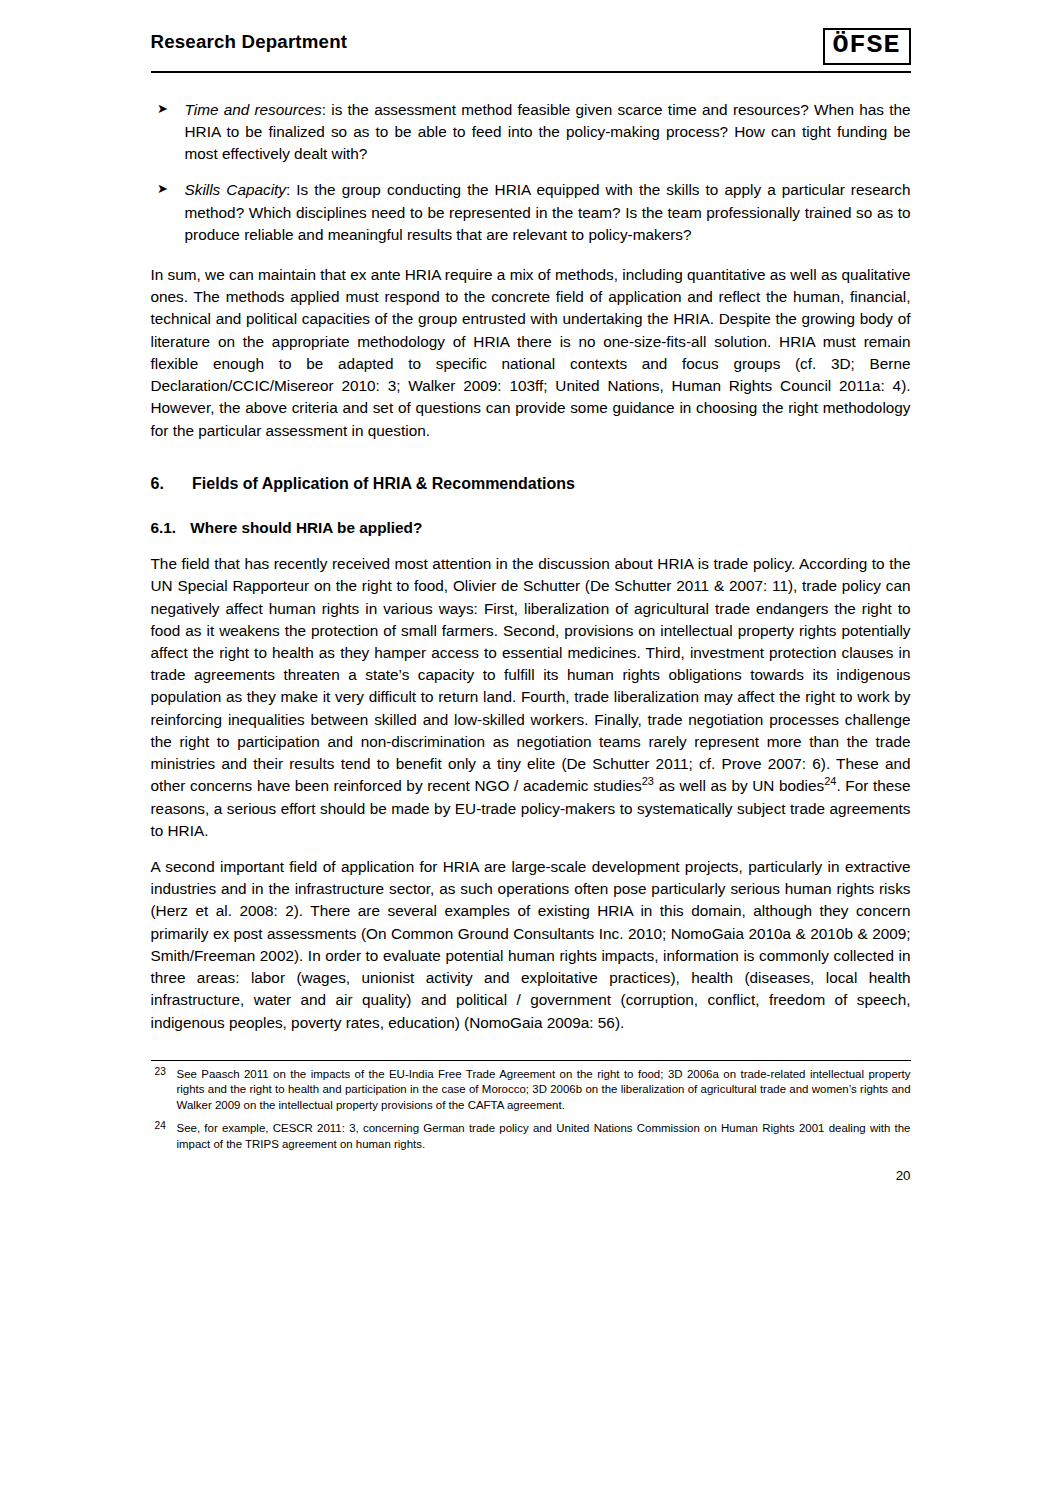Research Department
ÖFSE
Time and resources: is the assessment method feasible given scarce time and resources? When has the HRIA to be finalized so as to be able to feed into the policy-making process? How can tight funding be most effectively dealt with?
Skills Capacity: Is the group conducting the HRIA equipped with the skills to apply a particular research method? Which disciplines need to be represented in the team? Is the team professionally trained so as to produce reliable and meaningful results that are relevant to policy-makers?
In sum, we can maintain that ex ante HRIA require a mix of methods, including quantitative as well as qualitative ones. The methods applied must respond to the concrete field of application and reflect the human, financial, technical and political capacities of the group entrusted with undertaking the HRIA. Despite the growing body of literature on the appropriate methodology of HRIA there is no one-size-fits-all solution. HRIA must remain flexible enough to be adapted to specific national contexts and focus groups (cf. 3D; Berne Declaration/CCIC/Misereor 2010: 3; Walker 2009: 103ff; United Nations, Human Rights Council 2011a: 4). However, the above criteria and set of questions can provide some guidance in choosing the right methodology for the particular assessment in question.
6. Fields of Application of HRIA & Recommendations
6.1. Where should HRIA be applied?
The field that has recently received most attention in the discussion about HRIA is trade policy. According to the UN Special Rapporteur on the right to food, Olivier de Schutter (De Schutter 2011 & 2007: 11), trade policy can negatively affect human rights in various ways: First, liberalization of agricultural trade endangers the right to food as it weakens the protection of small farmers. Second, provisions on intellectual property rights potentially affect the right to health as they hamper access to essential medicines. Third, investment protection clauses in trade agreements threaten a state’s capacity to fulfill its human rights obligations towards its indigenous population as they make it very difficult to return land. Fourth, trade liberalization may affect the right to work by reinforcing inequalities between skilled and low-skilled workers. Finally, trade negotiation processes challenge the right to participation and non-discrimination as negotiation teams rarely represent more than the trade ministries and their results tend to benefit only a tiny elite (De Schutter 2011; cf. Prove 2007: 6). These and other concerns have been reinforced by recent NGO / academic studies23 as well as by UN bodies24. For these reasons, a serious effort should be made by EU-trade policy-makers to systematically subject trade agreements to HRIA.
A second important field of application for HRIA are large-scale development projects, particularly in extractive industries and in the infrastructure sector, as such operations often pose particularly serious human rights risks (Herz et al. 2008: 2). There are several examples of existing HRIA in this domain, although they concern primarily ex post assessments (On Common Ground Consultants Inc. 2010; NomoGaia 2010a & 2010b & 2009; Smith/Freeman 2002). In order to evaluate potential human rights impacts, information is commonly collected in three areas: labor (wages, unionist activity and exploitative practices), health (diseases, local health infrastructure, water and air quality) and political / government (corruption, conflict, freedom of speech, indigenous peoples, poverty rates, education) (NomoGaia 2009a: 56).
See Paasch 2011 on the impacts of the EU-India Free Trade Agreement on the right to food; 3D 2006a on trade-related intellectual property rights and the right to health and participation in the case of Morocco; 3D 2006b on the liberalization of agricultural trade and women’s rights and Walker 2009 on the intellectual property provisions of the CAFTA agreement.
See, for example, CESCR 2011: 3, concerning German trade policy and United Nations Commission on Human Rights 2001 dealing with the impact of the TRIPS agreement on human rights.
20